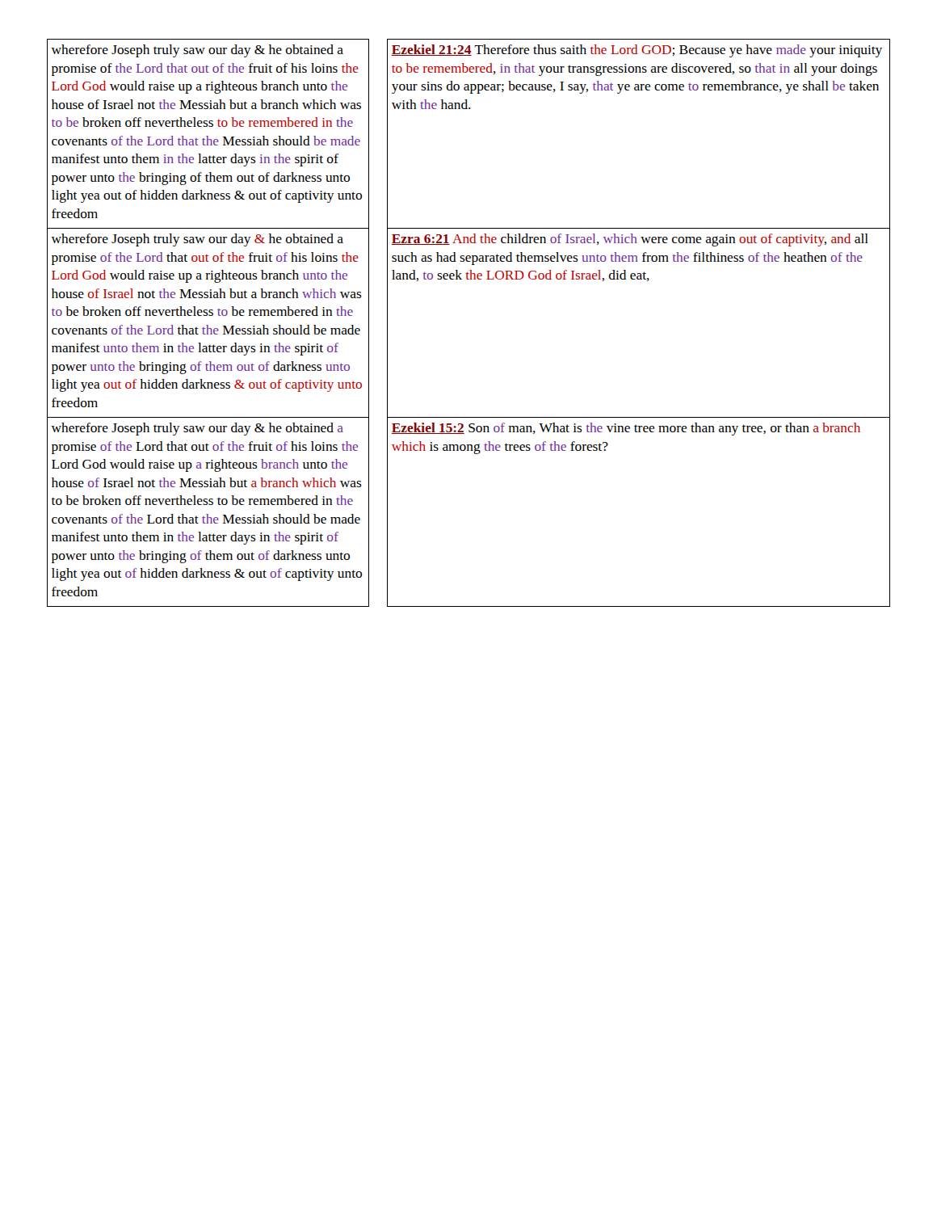| wherefore Joseph truly saw our day & he obtained a promise of the Lord that out of the fruit of his loins the Lord God would raise up a righteous branch unto the house of Israel not the Messiah but a branch which was to be broken off nevertheless to be remembered in the covenants of the Lord that the Messiah should be made manifest unto them in the latter days in the spirit of power unto the bringing of them out of darkness unto light yea out of hidden darkness & out of captivity unto freedom | | Ezekiel 21:24 Therefore thus saith the Lord GOD ; Because ye have made your iniquity to be remembered , in that your transgressions are discovered, so that in all your doings your sins do appear; because, I say, that ye are come to remembrance, ye shall be taken with the hand. |
| wherefore Joseph truly saw our day & he obtained a promise of the Lord that out of the fruit of his loins the Lord God would raise up a righteous branch unto the house of Israel not the Messiah but a branch which was to be broken off nevertheless to be remembered in the covenants of the Lord that the Messiah should be made manifest unto them in the latter days in the spirit of power unto the bringing of them out of darkness unto light yea out of hidden darkness & out of captivity unto freedom | | Ezra 6:21 And the children of Israel , which were come again out of captivity , and all such as had separated themselves unto them from the filthiness of the heathen of the land, to seek the LORD God of Israel , did eat, |
| wherefore Joseph truly saw our day & he obtained a promise of the Lord that out of the fruit of his loins the Lord God would raise up a righteous branch unto the house of Israel not the Messiah but a branch which was to be broken off nevertheless to be remembered in the covenants of the Lord that the Messiah should be made manifest unto them in the latter days in the spirit of power unto the bringing of them out of darkness unto light yea out of hidden darkness & out of captivity unto freedom | | Ezekiel 15:2 Son of man, What is the vine tree more than any tree, or than a branch which is among the trees of the forest? |